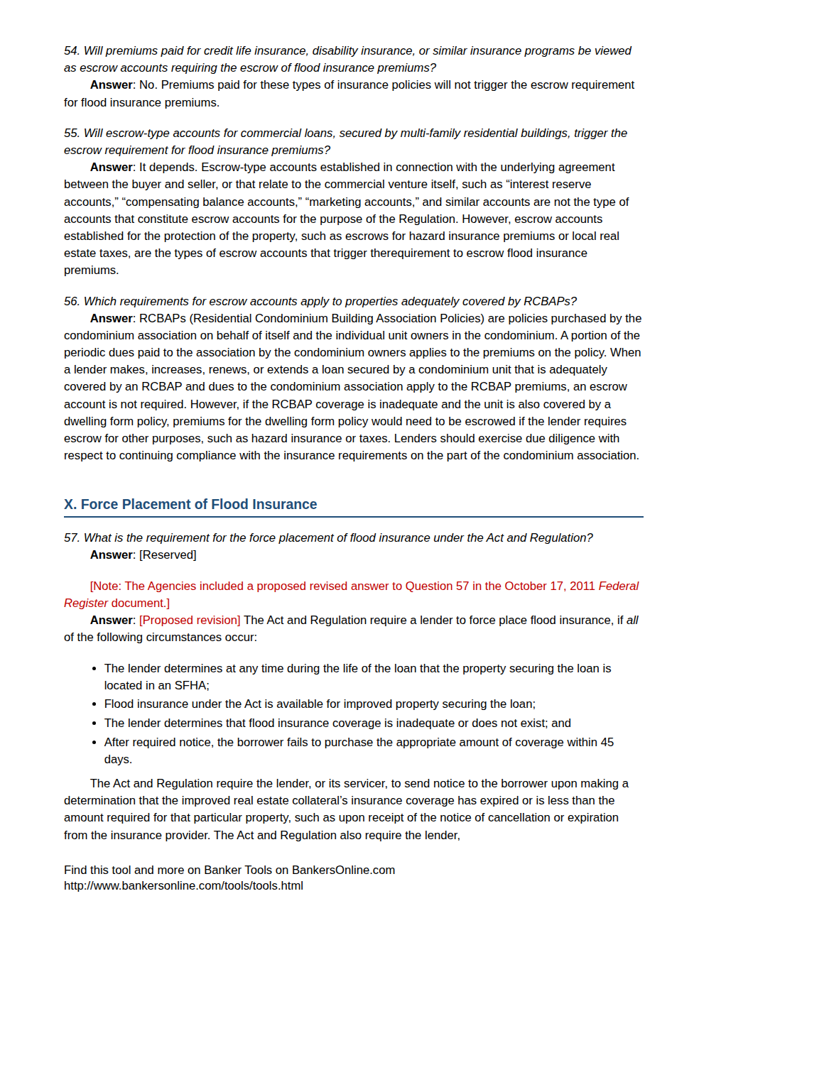54. Will premiums paid for credit life insurance, disability insurance, or similar insurance programs be viewed as escrow accounts requiring the escrow of flood insurance premiums?
Answer: No. Premiums paid for these types of insurance policies will not trigger the escrow requirement for flood insurance premiums.
55. Will escrow-type accounts for commercial loans, secured by multi-family residential buildings, trigger the escrow requirement for flood insurance premiums?
Answer: It depends. Escrow-type accounts established in connection with the underlying agreement between the buyer and seller, or that relate to the commercial venture itself, such as “interest reserve accounts,” “compensating balance accounts,” “marketing accounts,” and similar accounts are not the type of accounts that constitute escrow accounts for the purpose of the Regulation. However, escrow accounts established for the protection of the property, such as escrows for hazard insurance premiums or local real estate taxes, are the types of escrow accounts that trigger therequirement to escrow flood insurance premiums.
56. Which requirements for escrow accounts apply to properties adequately covered by RCBAPs?
Answer: RCBAPs (Residential Condominium Building Association Policies) are policies purchased by the condominium association on behalf of itself and the individual unit owners in the condominium. A portion of the periodic dues paid to the association by the condominium owners applies to the premiums on the policy. When a lender makes, increases, renews, or extends a loan secured by a condominium unit that is adequately covered by an RCBAP and dues to the condominium association apply to the RCBAP premiums, an escrow account is not required. However, if the RCBAP coverage is inadequate and the unit is also covered by a dwelling form policy, premiums for the dwelling form policy would need to be escrowed if the lender requires escrow for other purposes, such as hazard insurance or taxes. Lenders should exercise due diligence with respect to continuing compliance with the insurance requirements on the part of the condominium association.
X. Force Placement of Flood Insurance
57. What is the requirement for the force placement of flood insurance under the Act and Regulation?
Answer: [Reserved]
[Note: The Agencies included a proposed revised answer to Question 57 in the October 17, 2011 Federal Register document.]
Answer: [Proposed revision] The Act and Regulation require a lender to force place flood insurance, if all of the following circumstances occur:
The lender determines at any time during the life of the loan that the property securing the loan is located in an SFHA;
Flood insurance under the Act is available for improved property securing the loan;
The lender determines that flood insurance coverage is inadequate or does not exist; and
After required notice, the borrower fails to purchase the appropriate amount of coverage within 45 days.
The Act and Regulation require the lender, or its servicer, to send notice to the borrower upon making a determination that the improved real estate collateral’s insurance coverage has expired or is less than the amount required for that particular property, such as upon receipt of the notice of cancellation or expiration from the insurance provider. The Act and Regulation also require the lender,
Find this tool and more on Banker Tools on BankersOnline.com
http://www.bankersonline.com/tools/tools.html